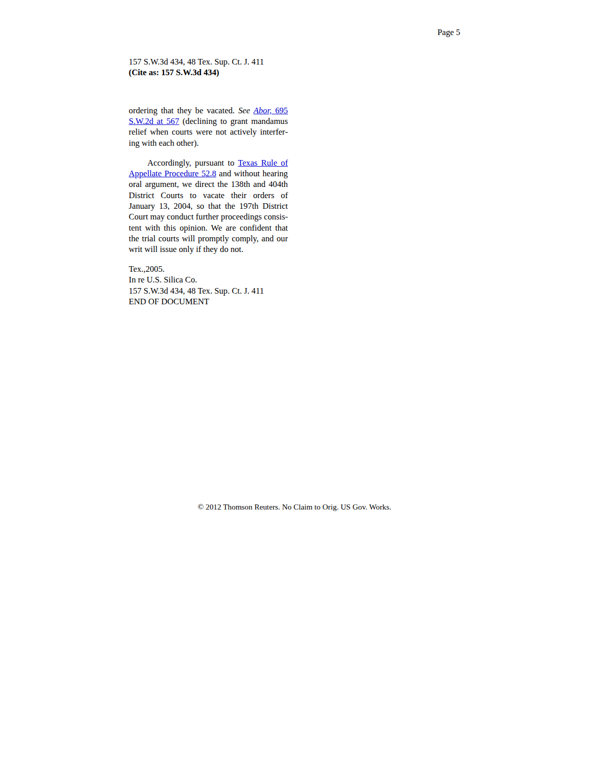Page 5
157 S.W.3d 434, 48 Tex. Sup. Ct. J. 411
(Cite as: 157 S.W.3d 434)
ordering that they be vacated. See Abor, 695 S.W.2d at 567 (declining to grant mandamus relief when courts were not actively interfering with each other).
Accordingly, pursuant to Texas Rule of Appellate Procedure 52.8 and without hearing oral argument, we direct the 138th and 404th District Courts to vacate their orders of January 13, 2004, so that the 197th District Court may conduct further proceedings consistent with this opinion. We are confident that the trial courts will promptly comply, and our writ will issue only if they do not.
Tex.,2005.
In re U.S. Silica Co.
157 S.W.3d 434, 48 Tex. Sup. Ct. J. 411
END OF DOCUMENT
© 2012 Thomson Reuters. No Claim to Orig. US Gov. Works.